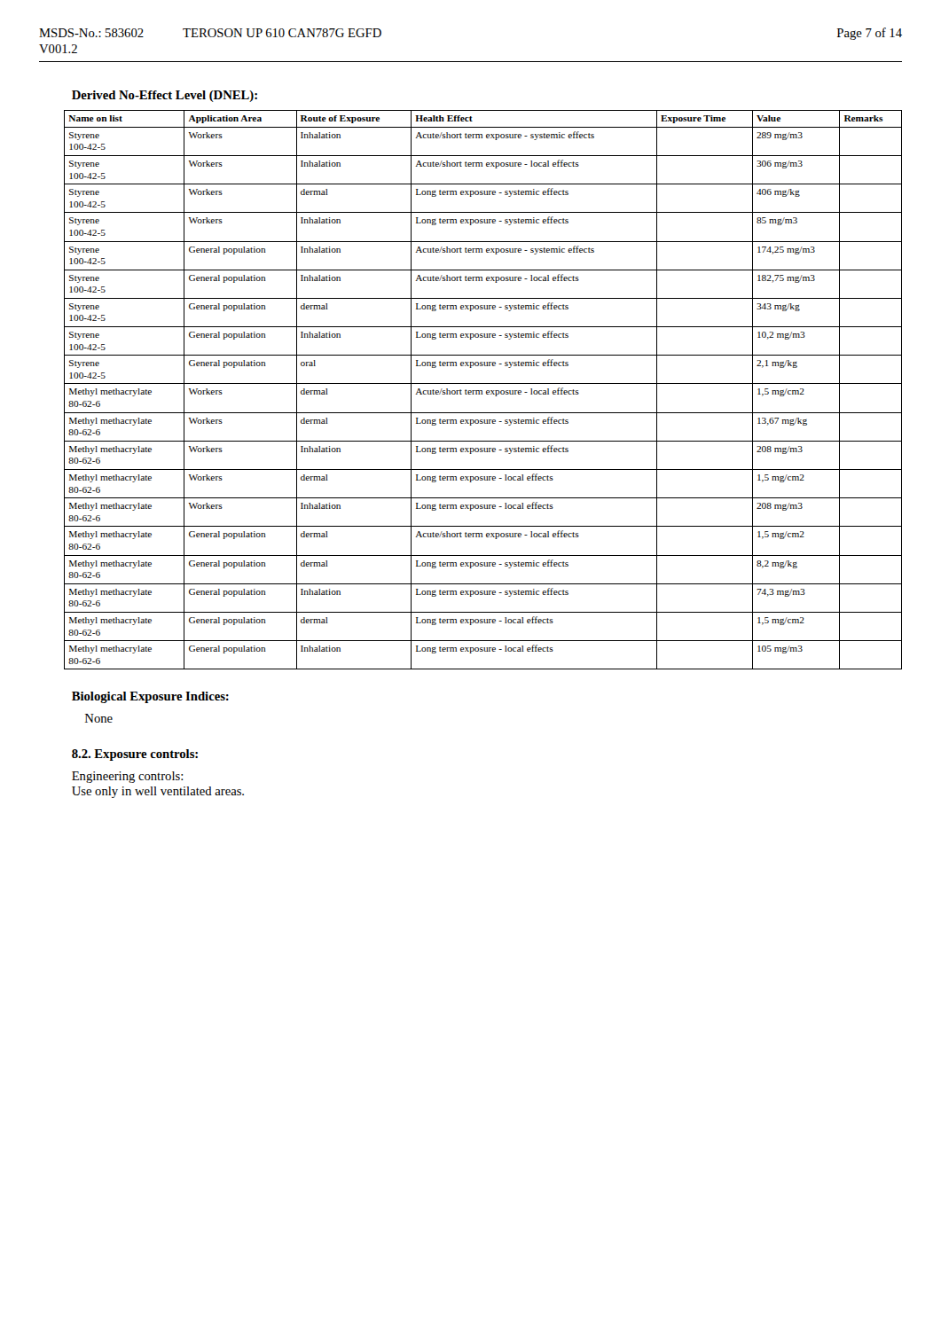MSDS-No.: 583602
V001.2
TEROSON UP 610 CAN787G EGFD
Page 7 of 14
Derived No-Effect Level (DNEL):
| Name on list | Application Area | Route of Exposure | Health Effect | Exposure Time | Value | Remarks |
| --- | --- | --- | --- | --- | --- | --- |
| Styrene 100-42-5 | Workers | Inhalation | Acute/short term exposure - systemic effects | | 289 mg/m3 | |
| Styrene 100-42-5 | Workers | Inhalation | Acute/short term exposure - local effects | | 306 mg/m3 | |
| Styrene 100-42-5 | Workers | dermal | Long term exposure - systemic effects | | 406 mg/kg | |
| Styrene 100-42-5 | Workers | Inhalation | Long term exposure - systemic effects | | 85 mg/m3 | |
| Styrene 100-42-5 | General population | Inhalation | Acute/short term exposure - systemic effects | | 174,25 mg/m3 | |
| Styrene 100-42-5 | General population | Inhalation | Acute/short term exposure - local effects | | 182,75 mg/m3 | |
| Styrene 100-42-5 | General population | dermal | Long term exposure - systemic effects | | 343 mg/kg | |
| Styrene 100-42-5 | General population | Inhalation | Long term exposure - systemic effects | | 10,2 mg/m3 | |
| Styrene 100-42-5 | General population | oral | Long term exposure - systemic effects | | 2,1 mg/kg | |
| Methyl methacrylate 80-62-6 | Workers | dermal | Acute/short term exposure - local effects | | 1,5 mg/cm2 | |
| Methyl methacrylate 80-62-6 | Workers | dermal | Long term exposure - systemic effects | | 13,67 mg/kg | |
| Methyl methacrylate 80-62-6 | Workers | Inhalation | Long term exposure - systemic effects | | 208 mg/m3 | |
| Methyl methacrylate 80-62-6 | Workers | dermal | Long term exposure - local effects | | 1,5 mg/cm2 | |
| Methyl methacrylate 80-62-6 | Workers | Inhalation | Long term exposure - local effects | | 208 mg/m3 | |
| Methyl methacrylate 80-62-6 | General population | dermal | Acute/short term exposure - local effects | | 1,5 mg/cm2 | |
| Methyl methacrylate 80-62-6 | General population | dermal | Long term exposure - systemic effects | | 8,2 mg/kg | |
| Methyl methacrylate 80-62-6 | General population | Inhalation | Long term exposure - systemic effects | | 74,3 mg/m3 | |
| Methyl methacrylate 80-62-6 | General population | dermal | Long term exposure - local effects | | 1,5 mg/cm2 | |
| Methyl methacrylate 80-62-6 | General population | Inhalation | Long term exposure - local effects | | 105 mg/m3 | |
Biological Exposure Indices:
None
8.2. Exposure controls:
Engineering controls:
Use only in well ventilated areas.